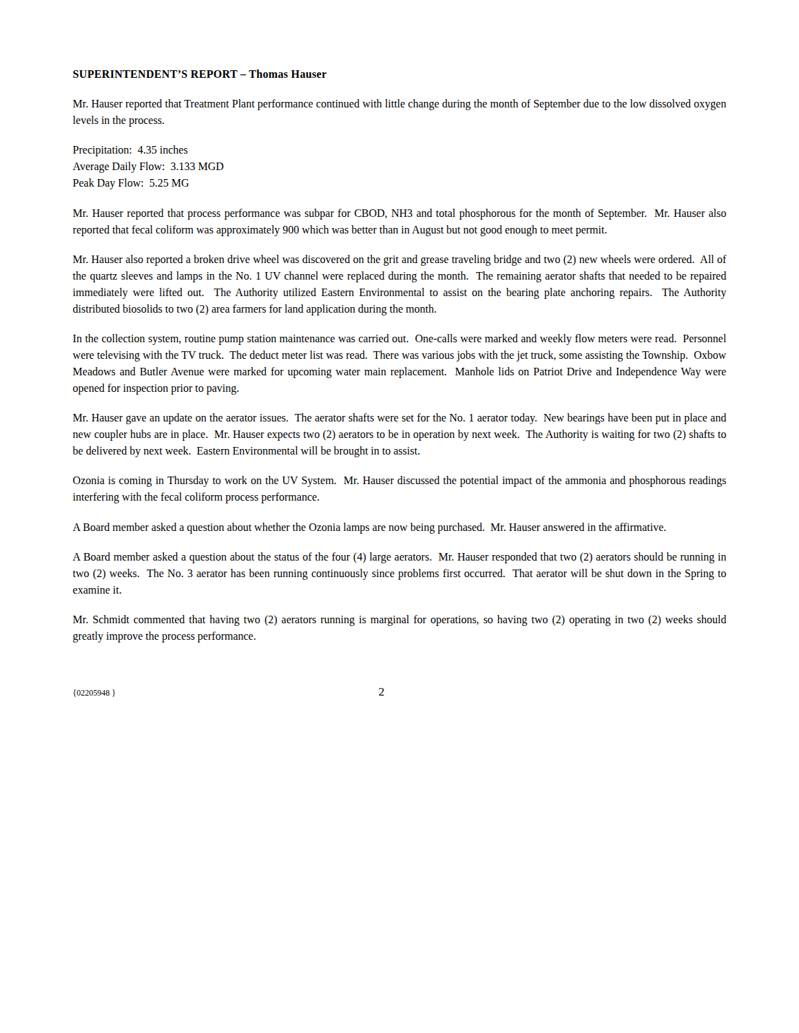SUPERINTENDENT’S REPORT – Thomas Hauser
Mr. Hauser reported that Treatment Plant performance continued with little change during the month of September due to the low dissolved oxygen levels in the process.
Precipitation: 4.35 inches
Average Daily Flow: 3.133 MGD
Peak Day Flow: 5.25 MG
Mr. Hauser reported that process performance was subpar for CBOD, NH3 and total phosphorous for the month of September. Mr. Hauser also reported that fecal coliform was approximately 900 which was better than in August but not good enough to meet permit.
Mr. Hauser also reported a broken drive wheel was discovered on the grit and grease traveling bridge and two (2) new wheels were ordered. All of the quartz sleeves and lamps in the No. 1 UV channel were replaced during the month. The remaining aerator shafts that needed to be repaired immediately were lifted out. The Authority utilized Eastern Environmental to assist on the bearing plate anchoring repairs. The Authority distributed biosolids to two (2) area farmers for land application during the month.
In the collection system, routine pump station maintenance was carried out. One-calls were marked and weekly flow meters were read. Personnel were televising with the TV truck. The deduct meter list was read. There was various jobs with the jet truck, some assisting the Township. Oxbow Meadows and Butler Avenue were marked for upcoming water main replacement. Manhole lids on Patriot Drive and Independence Way were opened for inspection prior to paving.
Mr. Hauser gave an update on the aerator issues. The aerator shafts were set for the No. 1 aerator today. New bearings have been put in place and new coupler hubs are in place. Mr. Hauser expects two (2) aerators to be in operation by next week. The Authority is waiting for two (2) shafts to be delivered by next week. Eastern Environmental will be brought in to assist.
Ozonia is coming in Thursday to work on the UV System. Mr. Hauser discussed the potential impact of the ammonia and phosphorous readings interfering with the fecal coliform process performance.
A Board member asked a question about whether the Ozonia lamps are now being purchased. Mr. Hauser answered in the affirmative.
A Board member asked a question about the status of the four (4) large aerators. Mr. Hauser responded that two (2) aerators should be running in two (2) weeks. The No. 3 aerator has been running continuously since problems first occurred. That aerator will be shut down in the Spring to examine it.
Mr. Schmidt commented that having two (2) aerators running is marginal for operations, so having two (2) operating in two (2) weeks should greatly improve the process performance.
{02205948 } 2